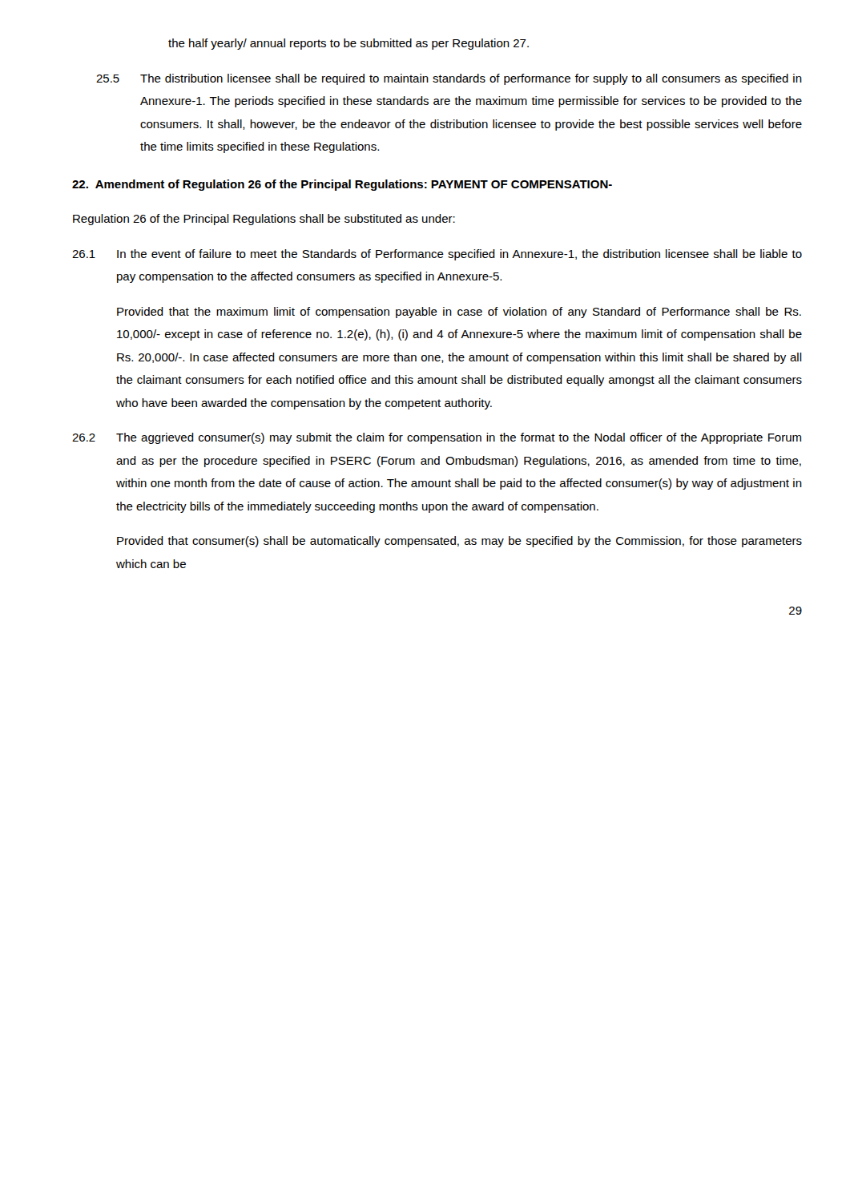the half yearly/ annual reports to be submitted as per Regulation 27.
25.5
The distribution licensee shall be required to maintain standards of performance for supply to all consumers as specified in Annexure-1. The periods specified in these standards are the maximum time permissible for services to be provided to the consumers. It shall, however, be the endeavor of the distribution licensee to provide the best possible services well before the time limits specified in these Regulations.
22. Amendment of Regulation 26 of the Principal Regulations: PAYMENT OF COMPENSATION-
Regulation 26 of the Principal Regulations shall be substituted as under:
26.1
In the event of failure to meet the Standards of Performance specified in Annexure-1, the distribution licensee shall be liable to pay compensation to the affected consumers as specified in Annexure-5.
Provided that the maximum limit of compensation payable in case of violation of any Standard of Performance shall be Rs. 10,000/- except in case of reference no. 1.2(e), (h), (i) and 4 of Annexure-5 where the maximum limit of compensation shall be Rs. 20,000/-. In case affected consumers are more than one, the amount of compensation within this limit shall be shared by all the claimant consumers for each notified office and this amount shall be distributed equally amongst all the claimant consumers who have been awarded the compensation by the competent authority.
26.2
The aggrieved consumer(s) may submit the claim for compensation in the format to the Nodal officer of the Appropriate Forum and as per the procedure specified in PSERC (Forum and Ombudsman) Regulations, 2016, as amended from time to time, within one month from the date of cause of action. The amount shall be paid to the affected consumer(s) by way of adjustment in the electricity bills of the immediately succeeding months upon the award of compensation.
Provided that consumer(s) shall be automatically compensated, as may be specified by the Commission, for those parameters which can be
29